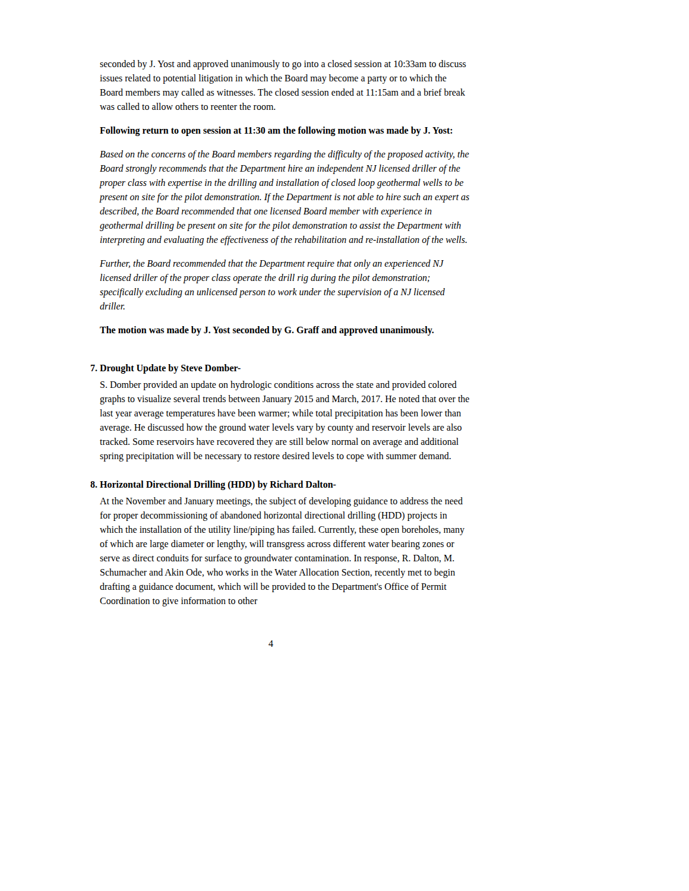seconded by J. Yost and approved unanimously to go into a closed session at 10:33am to discuss issues related to potential litigation in which the Board may become a party or to which the Board members may called as witnesses. The closed session ended at 11:15am and a brief break was called to allow others to reenter the room.
Following return to open session at 11:30 am the following motion was made by J. Yost:
Based on the concerns of the Board members regarding the difficulty of the proposed activity, the Board strongly recommends that the Department hire an independent NJ licensed driller of the proper class with expertise in the drilling and installation of closed loop geothermal wells to be present on site for the pilot demonstration. If the Department is not able to hire such an expert as described, the Board recommended that one licensed Board member with experience in geothermal drilling be present on site for the pilot demonstration to assist the Department with interpreting and evaluating the effectiveness of the rehabilitation and re-installation of the wells.
Further, the Board recommended that the Department require that only an experienced NJ licensed driller of the proper class operate the drill rig during the pilot demonstration; specifically excluding an unlicensed person to work under the supervision of a NJ licensed driller.
The motion was made by J. Yost seconded by G. Graff and approved unanimously.
Drought Update by Steve Domber- S. Domber provided an update on hydrologic conditions across the state and provided colored graphs to visualize several trends between January 2015 and March, 2017. He noted that over the last year average temperatures have been warmer; while total precipitation has been lower than average. He discussed how the ground water levels vary by county and reservoir levels are also tracked. Some reservoirs have recovered they are still below normal on average and additional spring precipitation will be necessary to restore desired levels to cope with summer demand.
Horizontal Directional Drilling (HDD) by Richard Dalton- At the November and January meetings, the subject of developing guidance to address the need for proper decommissioning of abandoned horizontal directional drilling (HDD) projects in which the installation of the utility line/piping has failed. Currently, these open boreholes, many of which are large diameter or lengthy, will transgress across different water bearing zones or serve as direct conduits for surface to groundwater contamination. In response, R. Dalton, M. Schumacher and Akin Ode, who works in the Water Allocation Section, recently met to begin drafting a guidance document, which will be provided to the Department's Office of Permit Coordination to give information to other
4